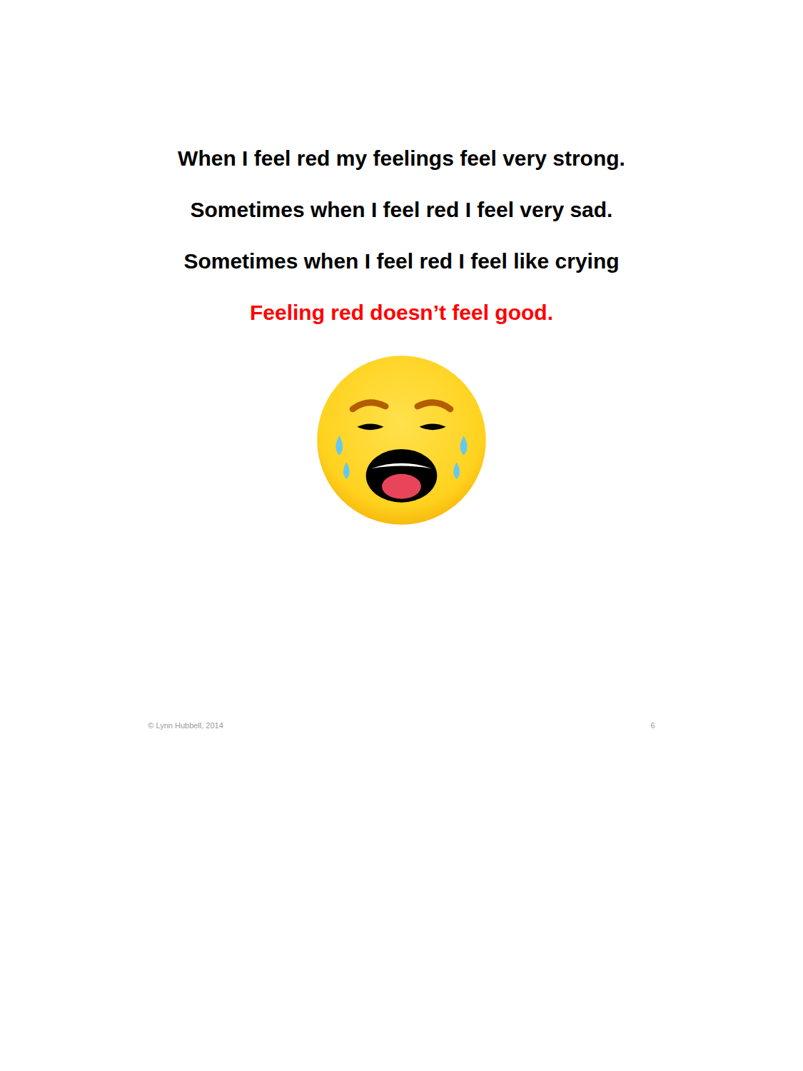When I feel red my feelings feel very strong.
Sometimes when I feel red I feel very sad.
Sometimes when I feel red I feel like crying
Feeling red doesn’t feel good.
© Lynn Hubbell, 2014
6